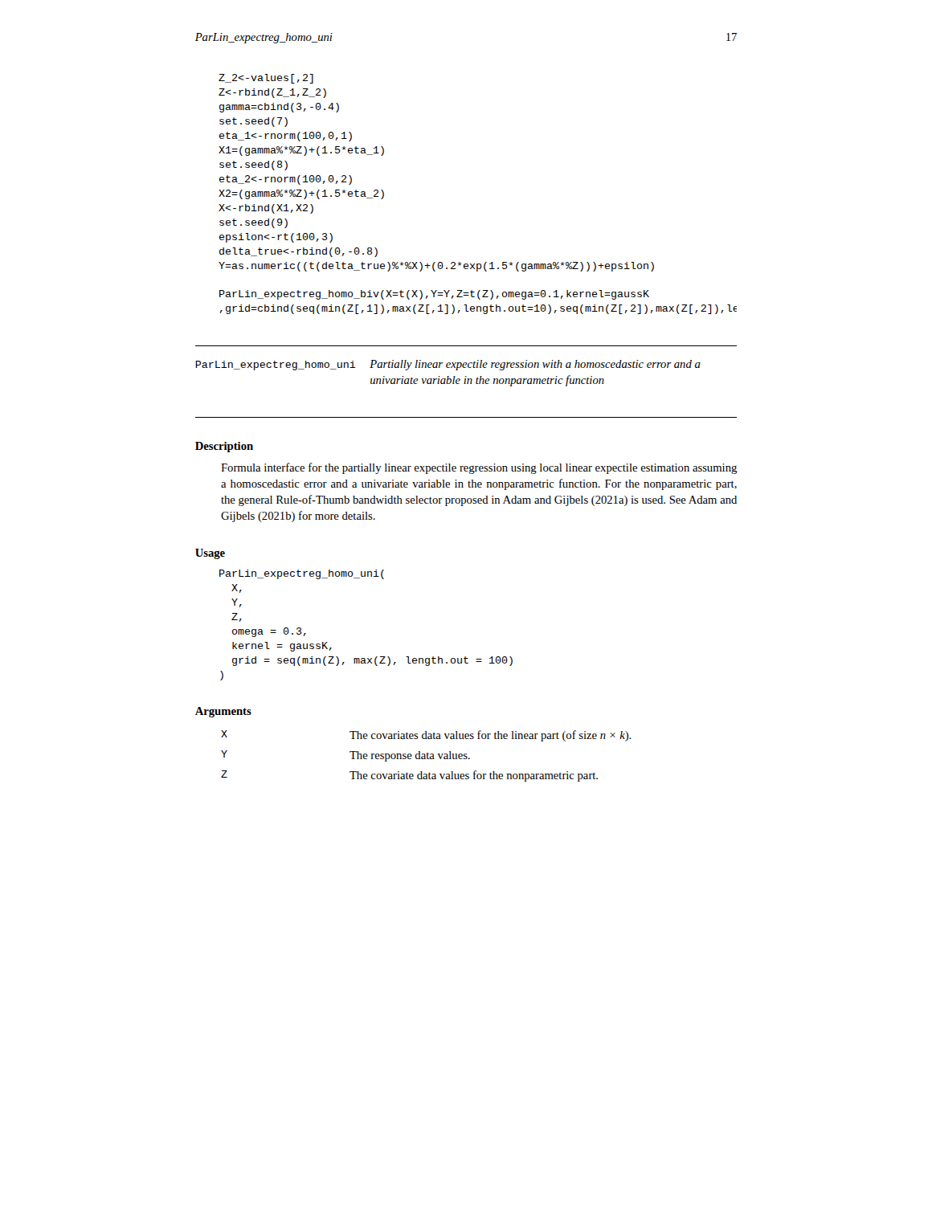ParLin_expectreg_homo_uni 17
Z_2<-values[,2]
Z<-rbind(Z_1,Z_2)
gamma=cbind(3,-0.4)
set.seed(7)
eta_1<-rnorm(100,0,1)
X1=(gamma%*%Z)+(1.5*eta_1)
set.seed(8)
eta_2<-rnorm(100,0,2)
X2=(gamma%*%Z)+(1.5*eta_2)
X<-rbind(X1,X2)
set.seed(9)
epsilon<-rt(100,3)
delta_true<-rbind(0,-0.8)
Y=as.numeric((t(delta_true)%*%X)+(0.2*exp(1.5*(gamma%*%Z)))+epsilon)

ParLin_expectreg_homo_biv(X=t(X),Y=Y,Z=t(Z),omega=0.1,kernel=gaussK
,grid=cbind(seq(min(Z[,1]),max(Z[,1]),length.out=10),seq(min(Z[,2]),max(Z[,2]),length.out=10)))
ParLin_expectreg_homo_uni
Partially linear expectile regression with a homoscedastic error and a univariate variable in the nonparametric function
Description
Formula interface for the partially linear expectile regression using local linear expectile estimation assuming a homoscedastic error and a univariate variable in the nonparametric function. For the nonparametric part, the general Rule-of-Thumb bandwidth selector proposed in Adam and Gijbels (2021a) is used. See Adam and Gijbels (2021b) for more details.
Usage
ParLin_expectreg_homo_uni(
  X,
  Y,
  Z,
  omega = 0.3,
  kernel = gaussK,
  grid = seq(min(Z), max(Z), length.out = 100)
)
Arguments
| X | The covariates data values for the linear part (of size n × k ). |
| Y | The response data values. |
| Z | The covariate data values for the nonparametric part. |